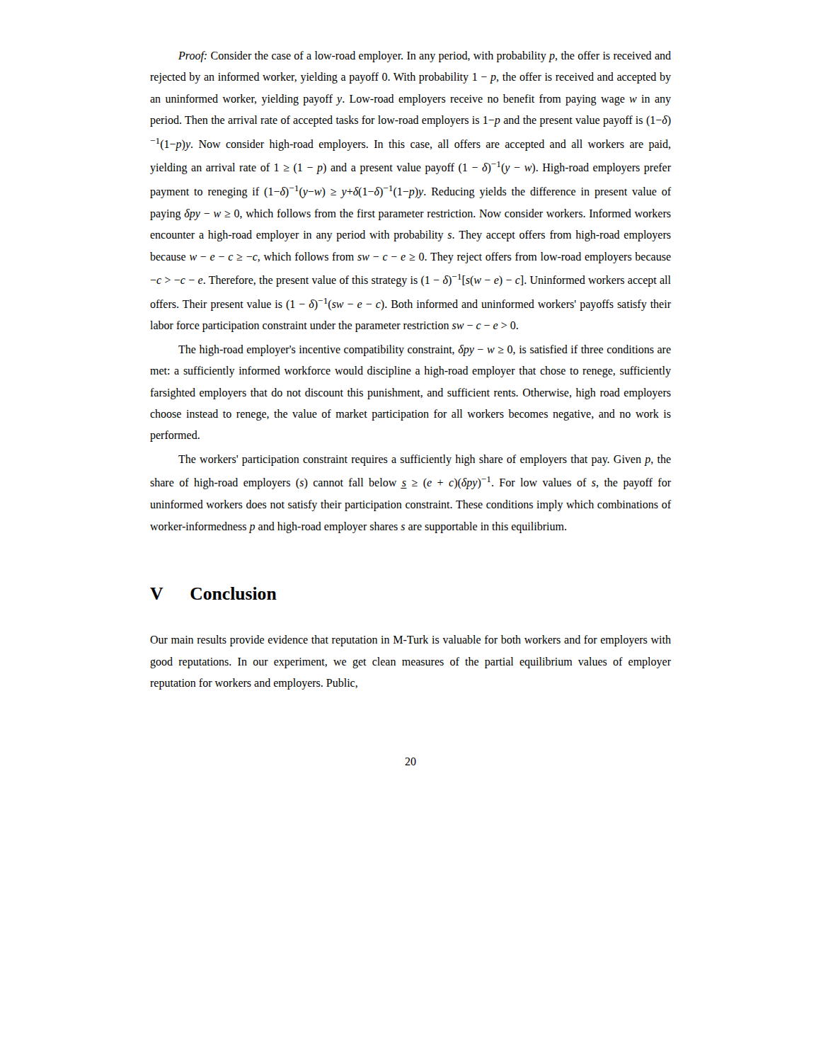Proof: Consider the case of a low-road employer. In any period, with probability p, the offer is received and rejected by an informed worker, yielding a payoff 0. With probability 1 − p, the offer is received and accepted by an uninformed worker, yielding payoff y. Low-road employers receive no benefit from paying wage w in any period. Then the arrival rate of accepted tasks for low-road employers is 1−p and the present value payoff is (1−δ)−1(1−p)y. Now consider high-road employers. In this case, all offers are accepted and all workers are paid, yielding an arrival rate of 1 ≥ (1 − p) and a present value payoff (1 − δ)−1(y − w). High-road employers prefer payment to reneging if (1−δ)−1(y−w) ≥ y+δ(1−δ)−1(1−p)y. Reducing yields the difference in present value of paying δpy − w ≥ 0, which follows from the first parameter restriction. Now consider workers. Informed workers encounter a high-road employer in any period with probability s. They accept offers from high-road employers because w − e − c ≥ −c, which follows from sw − c − e ≥ 0. They reject offers from low-road employers because −c > −c − e. Therefore, the present value of this strategy is (1 − δ)−1[s(w − e) − c]. Uninformed workers accept all offers. Their present value is (1 − δ)−1(sw − e − c). Both informed and uninformed workers' payoffs satisfy their labor force participation constraint under the parameter restriction sw − c − e > 0.
The high-road employer's incentive compatibility constraint, δpy − w ≥ 0, is satisfied if three conditions are met: a sufficiently informed workforce would discipline a high-road employer that chose to renege, sufficiently farsighted employers that do not discount this punishment, and sufficient rents. Otherwise, high road employers choose instead to renege, the value of market participation for all workers becomes negative, and no work is performed.
The workers' participation constraint requires a sufficiently high share of employers that pay. Given p, the share of high-road employers (s) cannot fall below s̲ ≥ (e + c)(δpy)−1. For low values of s, the payoff for uninformed workers does not satisfy their participation constraint. These conditions imply which combinations of worker-informedness p and high-road employer shares s are supportable in this equilibrium.
VConclusion
Our main results provide evidence that reputation in M-Turk is valuable for both workers and for employers with good reputations. In our experiment, we get clean measures of the partial equilibrium values of employer reputation for workers and employers. Public,
20